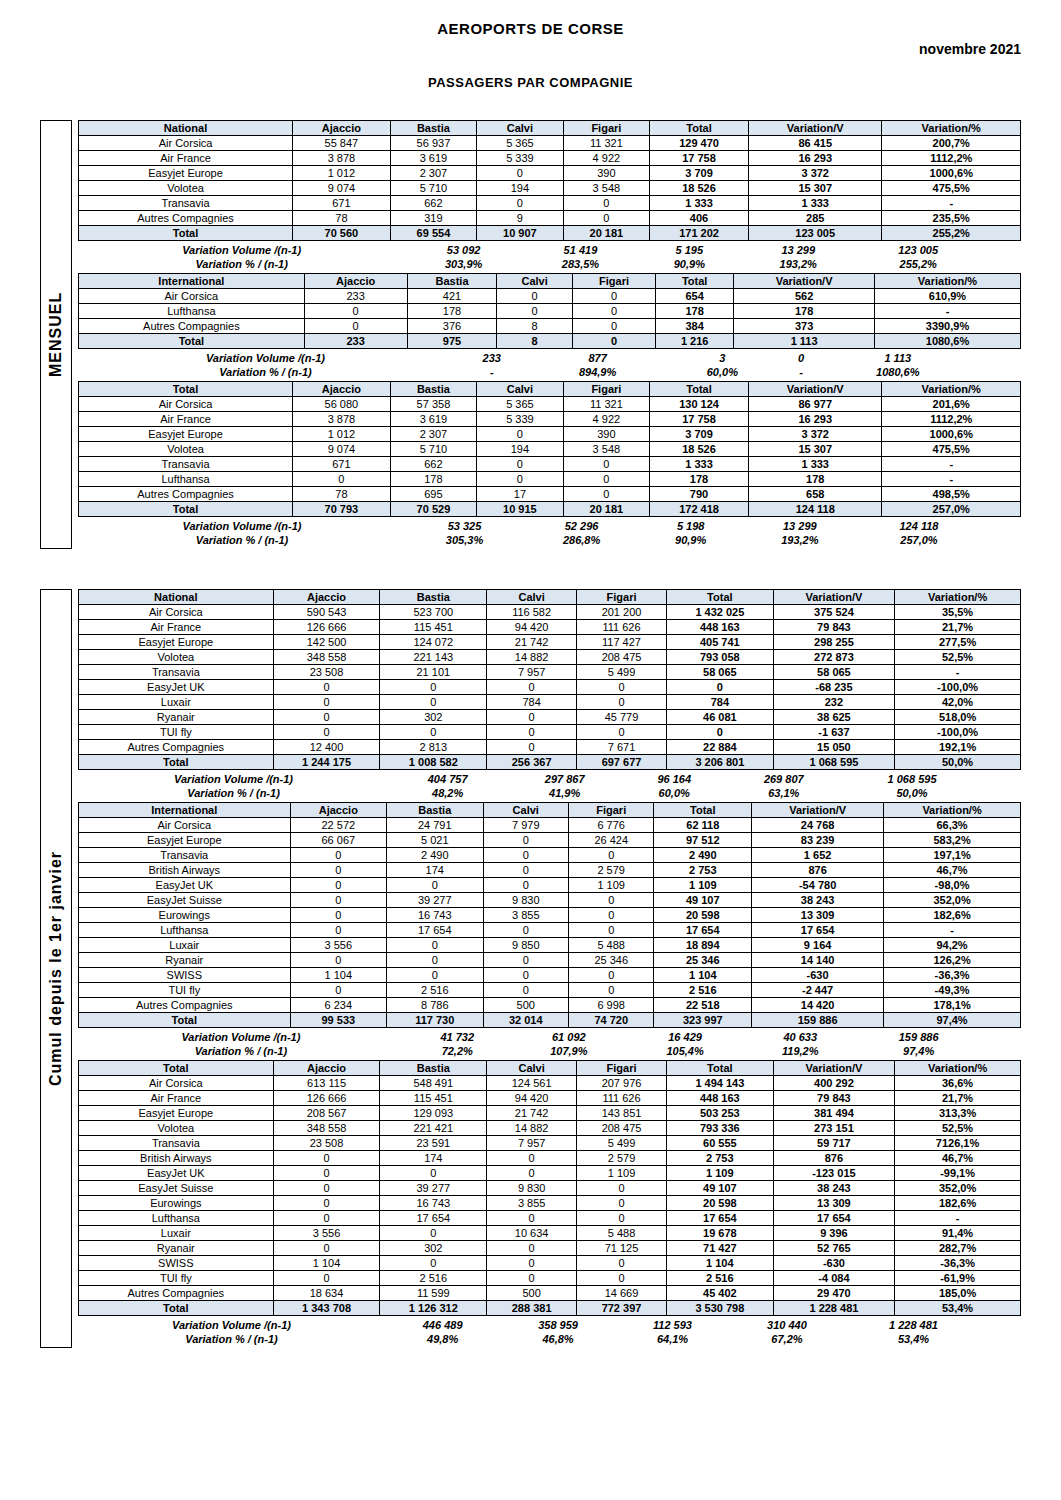AEROPORTS DE CORSE
novembre 2021
PASSAGERS PAR COMPAGNIE
MENSUEL
| National | Ajaccio | Bastia | Calvi | Figari | Total | Variation/V | Variation/% |
| --- | --- | --- | --- | --- | --- | --- | --- |
| Air Corsica | 55 847 | 56 937 | 5 365 | 11 321 | 129 470 | 86 415 | 200,7% |
| Air France | 3 878 | 3 619 | 5 339 | 4 922 | 17 758 | 16 293 | 1112,2% |
| Easyjet Europe | 1 012 | 2 307 | 0 | 390 | 3 709 | 3 372 | 1000,6% |
| Volotea | 9 074 | 5 710 | 194 | 3 548 | 18 526 | 15 307 | 475,5% |
| Transavia | 671 | 662 | 0 | 0 | 1 333 | 1 333 | - |
| Autres Compagnies | 78 | 319 | 9 | 0 | 406 | 285 | 235,5% |
| Total | 70 560 | 69 554 | 10 907 | 20 181 | 171 202 | 123 005 | 255,2% |
| Variation Volume /(n-1) | 53 092 | 51 419 | 5 195 | 13 299 | 123 005 | | |
| Variation % / (n-1) | 303,9% | 283,5% | 90,9% | 193,2% | 255,2% | | |
| International | Ajaccio | Bastia | Calvi | Figari | Total | Variation/V | Variation/% |
| --- | --- | --- | --- | --- | --- | --- | --- |
| Air Corsica | 233 | 421 | 0 | 0 | 654 | 562 | 610,9% |
| Lufthansa | 0 | 178 | 0 | 0 | 178 | 178 | - |
| Autres Compagnies | 0 | 376 | 8 | 0 | 384 | 373 | 3390,9% |
| Total | 233 | 975 | 8 | 0 | 1 216 | 1 113 | 1080,6% |
| Variation Volume /(n-1) | 233 | 877 | 3 | 0 | 1 113 | | |
| Variation % / (n-1) | - | 894,9% | 60,0% | - | 1080,6% | | |
| Total | Ajaccio | Bastia | Calvi | Figari | Total | Variation/V | Variation/% |
| --- | --- | --- | --- | --- | --- | --- | --- |
| Air Corsica | 56 080 | 57 358 | 5 365 | 11 321 | 130 124 | 86 977 | 201,6% |
| Air France | 3 878 | 3 619 | 5 339 | 4 922 | 17 758 | 16 293 | 1112,2% |
| Easyjet Europe | 1 012 | 2 307 | 0 | 390 | 3 709 | 3 372 | 1000,6% |
| Volotea | 9 074 | 5 710 | 194 | 3 548 | 18 526 | 15 307 | 475,5% |
| Transavia | 671 | 662 | 0 | 0 | 1 333 | 1 333 | - |
| Lufthansa | 0 | 178 | 0 | 0 | 178 | 178 | - |
| Autres Compagnies | 78 | 695 | 17 | 0 | 790 | 658 | 498,5% |
| Total | 70 793 | 70 529 | 10 915 | 20 181 | 172 418 | 124 118 | 257,0% |
| Variation Volume /(n-1) | 53 325 | 52 296 | 5 198 | 13 299 | 124 118 | | |
| Variation % / (n-1) | 305,3% | 286,8% | 90,9% | 193,2% | 257,0% | | |
Cumul depuis le 1er janvier
| National | Ajaccio | Bastia | Calvi | Figari | Total | Variation/V | Variation/% |
| --- | --- | --- | --- | --- | --- | --- | --- |
| Air Corsica | 590 543 | 523 700 | 116 582 | 201 200 | 1 432 025 | 375 524 | 35,5% |
| Air France | 126 666 | 115 451 | 94 420 | 111 626 | 448 163 | 79 843 | 21,7% |
| Easyjet Europe | 142 500 | 124 072 | 21 742 | 117 427 | 405 741 | 298 255 | 277,5% |
| Volotea | 348 558 | 221 143 | 14 882 | 208 475 | 793 058 | 272 873 | 52,5% |
| Transavia | 23 508 | 21 101 | 7 957 | 5 499 | 58 065 | 58 065 | - |
| EasyJet UK | 0 | 0 | 0 | 0 | 0 | -68 235 | -100,0% |
| Luxair | 0 | 0 | 784 | 0 | 784 | 232 | 42,0% |
| Ryanair | 0 | 302 | 0 | 45 779 | 46 081 | 38 625 | 518,0% |
| TUI fly | 0 | 0 | 0 | 0 | 0 | -1 637 | -100,0% |
| Autres Compagnies | 12 400 | 2 813 | 0 | 7 671 | 22 884 | 15 050 | 192,1% |
| Total | 1 244 175 | 1 008 582 | 256 367 | 697 677 | 3 206 801 | 1 068 595 | 50,0% |
| Variation Volume /(n-1) | 404 757 | 297 867 | 96 164 | 269 807 | 1 068 595 | | |
| Variation % / (n-1) | 48,2% | 41,9% | 60,0% | 63,1% | 50,0% | | |
| International | Ajaccio | Bastia | Calvi | Figari | Total | Variation/V | Variation/% |
| --- | --- | --- | --- | --- | --- | --- | --- |
| Air Corsica | 22 572 | 24 791 | 7 979 | 6 776 | 62 118 | 24 768 | 66,3% |
| Easyjet Europe | 66 067 | 5 021 | 0 | 26 424 | 97 512 | 83 239 | 583,2% |
| Transavia | 0 | 2 490 | 0 | 0 | 2 490 | 1 652 | 197,1% |
| British Airways | 0 | 174 | 0 | 2 579 | 2 753 | 876 | 46,7% |
| EasyJet UK | 0 | 0 | 0 | 1 109 | 1 109 | -54 780 | -98,0% |
| EasyJet Suisse | 0 | 39 277 | 9 830 | 0 | 49 107 | 38 243 | 352,0% |
| Eurowings | 0 | 16 743 | 3 855 | 0 | 20 598 | 13 309 | 182,6% |
| Lufthansa | 0 | 17 654 | 0 | 0 | 17 654 | 17 654 | - |
| Luxair | 3 556 | 0 | 9 850 | 5 488 | 18 894 | 9 164 | 94,2% |
| Ryanair | 0 | 0 | 0 | 25 346 | 25 346 | 14 140 | 126,2% |
| SWISS | 1 104 | 0 | 0 | 0 | 1 104 | -630 | -36,3% |
| TUI fly | 0 | 2 516 | 0 | 0 | 2 516 | -2 447 | -49,3% |
| Autres Compagnies | 6 234 | 8 786 | 500 | 6 998 | 22 518 | 14 420 | 178,1% |
| Total | 99 533 | 117 730 | 32 014 | 74 720 | 323 997 | 159 886 | 97,4% |
| Variation Volume /(n-1) | 41 732 | 61 092 | 16 429 | 40 633 | 159 886 | | |
| Variation % / (n-1) | 72,2% | 107,9% | 105,4% | 119,2% | 97,4% | | |
| Total | Ajaccio | Bastia | Calvi | Figari | Total | Variation/V | Variation/% |
| --- | --- | --- | --- | --- | --- | --- | --- |
| Air Corsica | 613 115 | 548 491 | 124 561 | 207 976 | 1 494 143 | 400 292 | 36,6% |
| Air France | 126 666 | 115 451 | 94 420 | 111 626 | 448 163 | 79 843 | 21,7% |
| Easyjet Europe | 208 567 | 129 093 | 21 742 | 143 851 | 503 253 | 381 494 | 313,3% |
| Volotea | 348 558 | 221 421 | 14 882 | 208 475 | 793 336 | 273 151 | 52,5% |
| Transavia | 23 508 | 23 591 | 7 957 | 5 499 | 60 555 | 59 717 | 7126,1% |
| British Airways | 0 | 174 | 0 | 2 579 | 2 753 | 876 | 46,7% |
| EasyJet UK | 0 | 0 | 0 | 1 109 | 1 109 | -123 015 | -99,1% |
| EasyJet Suisse | 0 | 39 277 | 9 830 | 0 | 49 107 | 38 243 | 352,0% |
| Eurowings | 0 | 16 743 | 3 855 | 0 | 20 598 | 13 309 | 182,6% |
| Lufthansa | 0 | 17 654 | 0 | 0 | 17 654 | 17 654 | - |
| Luxair | 3 556 | 0 | 10 634 | 5 488 | 19 678 | 9 396 | 91,4% |
| Ryanair | 0 | 302 | 0 | 71 125 | 71 427 | 52 765 | 282,7% |
| SWISS | 1 104 | 0 | 0 | 0 | 1 104 | -630 | -36,3% |
| TUI fly | 0 | 2 516 | 0 | 0 | 2 516 | -4 084 | -61,9% |
| Autres Compagnies | 18 634 | 11 599 | 500 | 14 669 | 45 402 | 29 470 | 185,0% |
| Total | 1 343 708 | 1 126 312 | 288 381 | 772 397 | 3 530 798 | 1 228 481 | 53,4% |
| Variation Volume /(n-1) | 446 489 | 358 959 | 112 593 | 310 440 | 1 228 481 | | |
| Variation % / (n-1) | 49,8% | 46,8% | 64,1% | 67,2% | 53,4% | | |